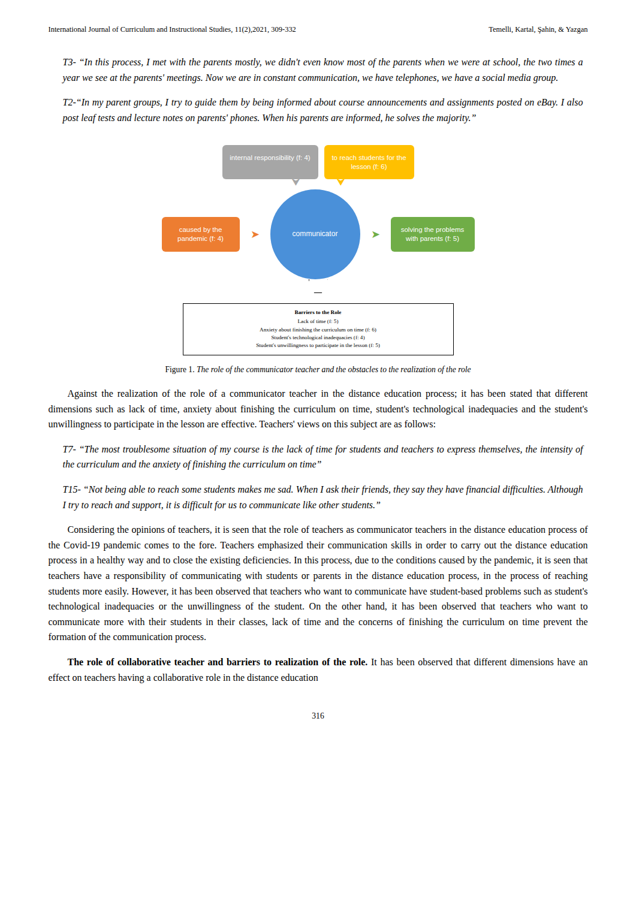International Journal of Curriculum and Instructional Studies, 11(2),2021, 309-332 Temelli, Kartal, Şahin, & Yazgan
T3- “In this process, I met with the parents mostly, we didn't even know most of the parents when we were at school, the two times a year we see at the parents' meetings. Now we are in constant communication, we have telephones, we have a social media group.
T2-“In my parent groups, I try to guide them by being informed about course announcements and assignments posted on eBay. I also post leaf tests and lecture notes on parents' phones. When his parents are informed, he solves the majority.”
internal responsibility (f: 4)
to reach students for the lesson (f: 6)
⮟ ⮟
caused by the pandemic (f: 4)
➤
communicator
➤
solving the problems with parents (f: 5)
Barriers to the Role Lack of time (f: 5)
Anxiety about finishing the curriculum on time (f: 6)
Student's technological inadequacies (f: 4)
Student's unwillingness to participate in the lesson (f: 5)
Figure 1. The role of the communicator teacher and the obstacles to the realization of the role
Against the realization of the role of a communicator teacher in the distance education process; it has been stated that different dimensions such as lack of time, anxiety about finishing the curriculum on time, student's technological inadequacies and the student's unwillingness to participate in the lesson are effective. Teachers' views on this subject are as follows:
T7- “The most troublesome situation of my course is the lack of time for students and teachers to express themselves, the intensity of the curriculum and the anxiety of finishing the curriculum on time”
T15- “Not being able to reach some students makes me sad. When I ask their friends, they say they have financial difficulties. Although I try to reach and support, it is difficult for us to communicate like other students.”
Considering the opinions of teachers, it is seen that the role of teachers as communicator teachers in the distance education process of the Covid-19 pandemic comes to the fore. Teachers emphasized their communication skills in order to carry out the distance education process in a healthy way and to close the existing deficiencies. In this process, due to the conditions caused by the pandemic, it is seen that teachers have a responsibility of communicating with students or parents in the distance education process, in the process of reaching students more easily. However, it has been observed that teachers who want to communicate have student-based problems such as student's technological inadequacies or the unwillingness of the student. On the other hand, it has been observed that teachers who want to communicate more with their students in their classes, lack of time and the concerns of finishing the curriculum on time prevent the formation of the communication process.
The role of collaborative teacher and barriers to realization of the role. It has been observed that different dimensions have an effect on teachers having a collaborative role in the distance education
316